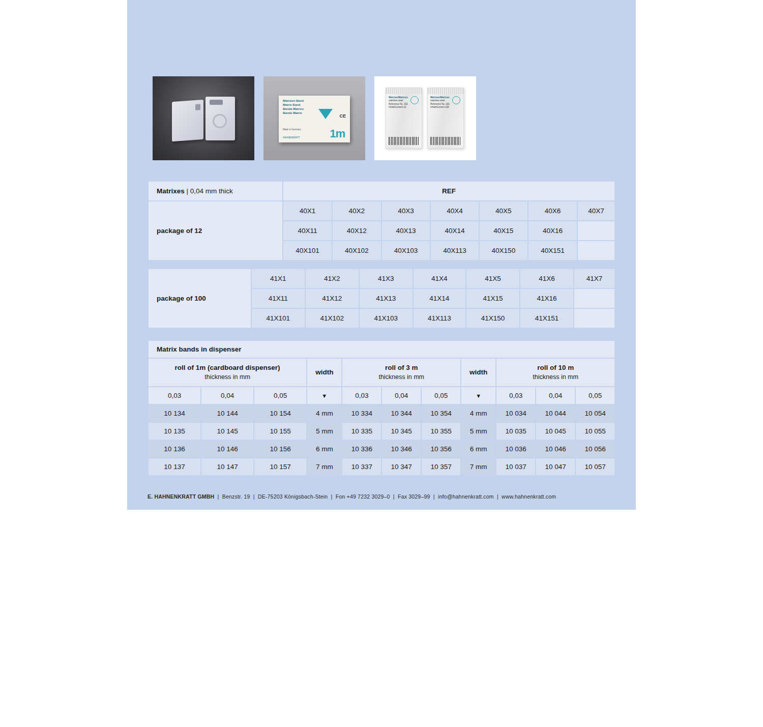Matrizen Band
Matrix Band
Banda Matrice
Bande Matrix
CE
Made in Germany
HAHNENKRATT
1m
Matrizen/Matrices
stainless steel
Reference No. 101
Inhalt/Content 12
Matrizen/Matrices
stainless steel
Reference No. 101
Inhalt/Content 100
| Matrixes / 0,04 mm thick | REF |
| package of 12 | 40X1 | 40X2 | 40X3 | 40X4 | 40X5 | 40X6 | 40X7 |
| 40X11 | 40X12 | 40X13 | 40X14 | 40X15 | 40X16 | |
| 40X101 | 40X102 | 40X103 | 40X113 | 40X150 | 40X151 | |
| package of 100 | 41X1 | 41X2 | 41X3 | 41X4 | 41X5 | 41X6 | 41X7 |
| 41X11 | 41X12 | 41X13 | 41X14 | 41X15 | 41X16 | |
| 41X101 | 41X102 | 41X103 | 41X113 | 41X150 | 41X151 | |
| Matrix bands in dispenser |
| roll of 1m (cardboard dispenser) thickness in mm | width | roll of 3 m thickness in mm | width | roll of 10 m thickness in mm |
| 0,03 | 0,04 | 0,05 | ▼ | 0,03 | 0,04 | 0,05 | ▼ | 0,03 | 0,04 | 0,05 |
| 10 134 | 10 144 | 10 154 | 4 mm | 10 334 | 10 344 | 10 354 | 4 mm | 10 034 | 10 044 | 10 054 |
| 10 135 | 10 145 | 10 155 | 5 mm | 10 335 | 10 345 | 10 355 | 5 mm | 10 035 | 10 045 | 10 055 |
| 10 136 | 10 146 | 10 156 | 6 mm | 10 336 | 10 346 | 10 356 | 6 mm | 10 036 | 10 046 | 10 056 |
| 10 137 | 10 147 | 10 157 | 7 mm | 10 337 | 10 347 | 10 357 | 7 mm | 10 037 | 10 047 | 10 057 |
E. HAHNENKRATT GMBH | Benzstr. 19 | DE-75203 Königsbach-Stein | Fon +49 7232 3029–0 | Fax 3029–99 | info@hahnenkratt.com | www.hahnenkratt.com